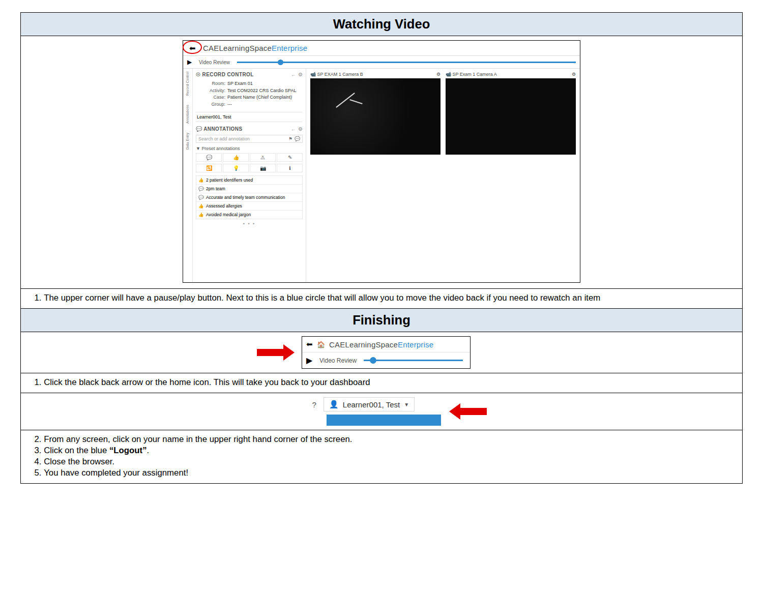| Watching Video |
| ⬅ CAE LearningSpace Enterprise ▶ Video Review Record Control Annotations Data Entry ☉ RECORD CONTROL ← ⚙ Room: SP Exam 01 Activity: Test COM2022 CRS Cardio SPAL Case: Patient Name (Chief Complaint) Group: --- Learner001, Test 💬 ANNOTATIONS ← ⚙ Search or add annotation ⚑ 💬 ▼ Preset annotations 💬 👍 ⚠ ✎ 🔁 💡 📷 ℹ 👍 2 patient identifiers used 💬 2pm team 💬 Accurate and timely team communication 👍 Assessed allergies 👍 Avoided medical jargon • • • 📹 SP EXAM 1 Camera B ⚙ 📹 SP Exam 1 Camera A ⚙ |
| The upper corner will have a pause/play button. Next to this is a blue circle that will allow you to move the video back if you need to rewatch an item |
| Finishing |
| ⬅ 🏠 CAE LearningSpace Enterprise ▶ Video Review |
| Click the black back arrow or the home icon. This will take you back to your dashboard |
| ? 👤 Learner001, Test ▼ |
| From any screen, click on your name in the upper right hand corner of the screen. Click on the blue “Logout” . Close the browser. You have completed your assignment! |